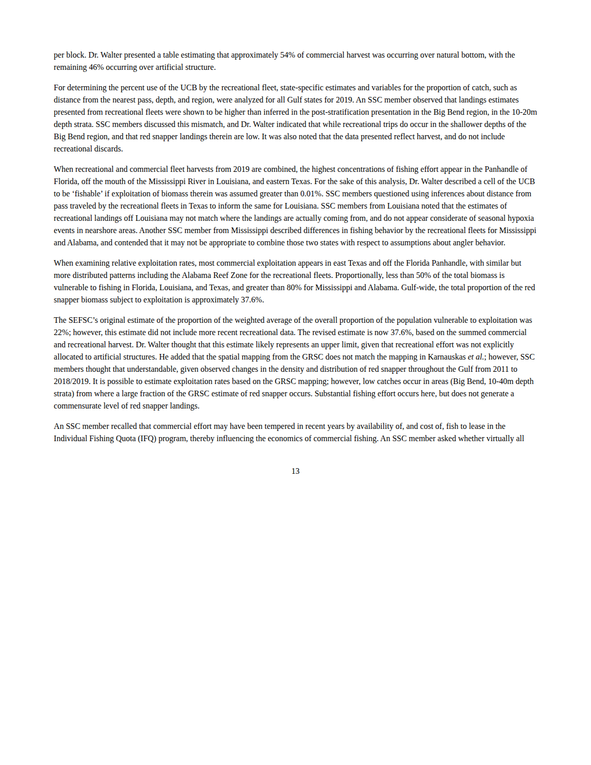per block. Dr. Walter presented a table estimating that approximately 54% of commercial harvest was occurring over natural bottom, with the remaining 46% occurring over artificial structure.
For determining the percent use of the UCB by the recreational fleet, state-specific estimates and variables for the proportion of catch, such as distance from the nearest pass, depth, and region, were analyzed for all Gulf states for 2019. An SSC member observed that landings estimates presented from recreational fleets were shown to be higher than inferred in the post-stratification presentation in the Big Bend region, in the 10-20m depth strata. SSC members discussed this mismatch, and Dr. Walter indicated that while recreational trips do occur in the shallower depths of the Big Bend region, and that red snapper landings therein are low. It was also noted that the data presented reflect harvest, and do not include recreational discards.
When recreational and commercial fleet harvests from 2019 are combined, the highest concentrations of fishing effort appear in the Panhandle of Florida, off the mouth of the Mississippi River in Louisiana, and eastern Texas. For the sake of this analysis, Dr. Walter described a cell of the UCB to be ‘fishable’ if exploitation of biomass therein was assumed greater than 0.01%. SSC members questioned using inferences about distance from pass traveled by the recreational fleets in Texas to inform the same for Louisiana. SSC members from Louisiana noted that the estimates of recreational landings off Louisiana may not match where the landings are actually coming from, and do not appear considerate of seasonal hypoxia events in nearshore areas. Another SSC member from Mississippi described differences in fishing behavior by the recreational fleets for Mississippi and Alabama, and contended that it may not be appropriate to combine those two states with respect to assumptions about angler behavior.
When examining relative exploitation rates, most commercial exploitation appears in east Texas and off the Florida Panhandle, with similar but more distributed patterns including the Alabama Reef Zone for the recreational fleets. Proportionally, less than 50% of the total biomass is vulnerable to fishing in Florida, Louisiana, and Texas, and greater than 80% for Mississippi and Alabama. Gulf-wide, the total proportion of the red snapper biomass subject to exploitation is approximately 37.6%.
The SEFSC’s original estimate of the proportion of the weighted average of the overall proportion of the population vulnerable to exploitation was 22%; however, this estimate did not include more recent recreational data. The revised estimate is now 37.6%, based on the summed commercial and recreational harvest. Dr. Walter thought that this estimate likely represents an upper limit, given that recreational effort was not explicitly allocated to artificial structures. He added that the spatial mapping from the GRSC does not match the mapping in Karnauskas et al.; however, SSC members thought that understandable, given observed changes in the density and distribution of red snapper throughout the Gulf from 2011 to 2018/2019. It is possible to estimate exploitation rates based on the GRSC mapping; however, low catches occur in areas (Big Bend, 10-40m depth strata) from where a large fraction of the GRSC estimate of red snapper occurs. Substantial fishing effort occurs here, but does not generate a commensurate level of red snapper landings.
An SSC member recalled that commercial effort may have been tempered in recent years by availability of, and cost of, fish to lease in the Individual Fishing Quota (IFQ) program, thereby influencing the economics of commercial fishing. An SSC member asked whether virtually all
13